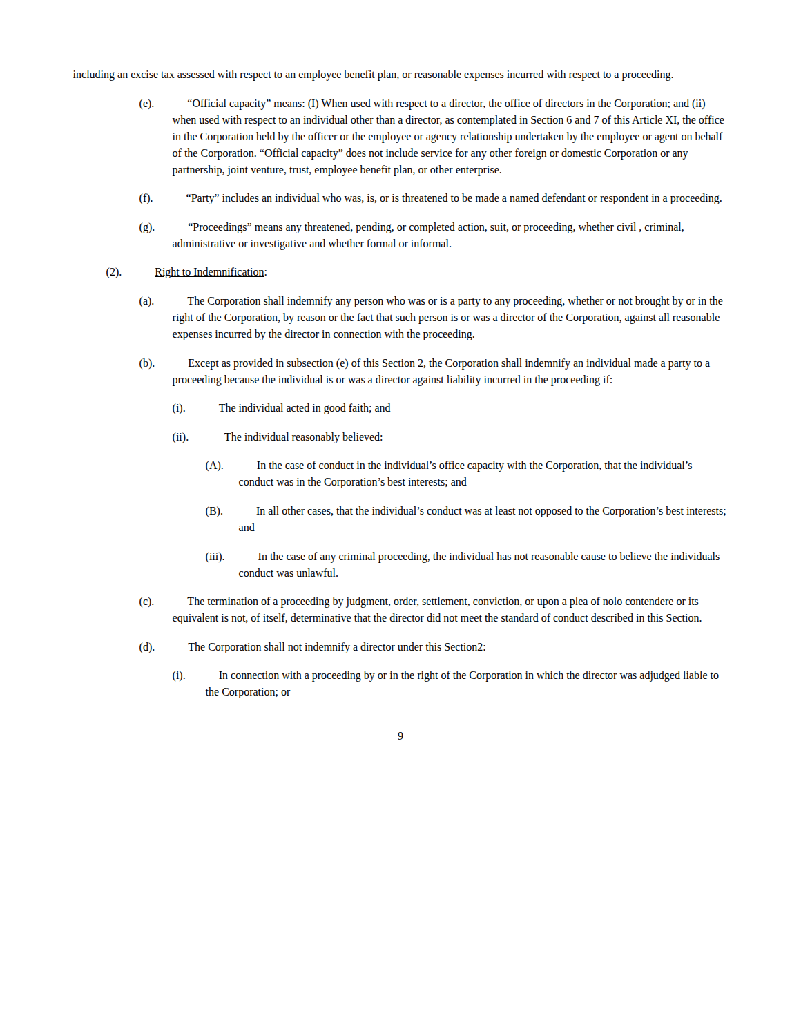including an excise tax assessed with respect to an employee benefit plan, or reasonable expenses incurred with respect to a proceeding.
(e). “Official capacity” means: (I) When used with respect to a director, the office of directors in the Corporation; and (ii) when used with respect to an individual other than a director, as contemplated in Section 6 and 7 of this Article XI, the office in the Corporation held by the officer or the employee or agency relationship undertaken by the employee or agent on behalf of the Corporation. “Official capacity” does not include service for any other foreign or domestic Corporation or any partnership, joint venture, trust, employee benefit plan, or other enterprise.
(f). “Party” includes an individual who was, is, or is threatened to be made a named defendant or respondent in a proceeding.
(g). “Proceedings” means any threatened, pending, or completed action, suit, or proceeding, whether civil , criminal, administrative or investigative and whether formal or informal.
(2). Right to Indemnification:
(a). The Corporation shall indemnify any person who was or is a party to any proceeding, whether or not brought by or in the right of the Corporation, by reason or the fact that such person is or was a director of the Corporation, against all reasonable expenses incurred by the director in connection with the proceeding.
(b). Except as provided in subsection (e) of this Section 2, the Corporation shall indemnify an individual made a party to a proceeding because the individual is or was a director against liability incurred in the proceeding if:
(i). The individual acted in good faith; and
(ii). The individual reasonably believed:
(A). In the case of conduct in the individual’s office capacity with the Corporation, that the individual’s conduct was in the Corporation’s best interests; and
(B). In all other cases, that the individual’s conduct was at least not opposed to the Corporation’s best interests; and
(iii). In the case of any criminal proceeding, the individual has not reasonable cause to believe the individuals conduct was unlawful.
(c). The termination of a proceeding by judgment, order, settlement, conviction, or upon a plea of nolo contendere or its equivalent is not, of itself, determinative that the director did not meet the standard of conduct described in this Section.
(d). The Corporation shall not indemnify a director under this Section2:
(i). In connection with a proceeding by or in the right of the Corporation in which the director was adjudged liable to the Corporation; or
9